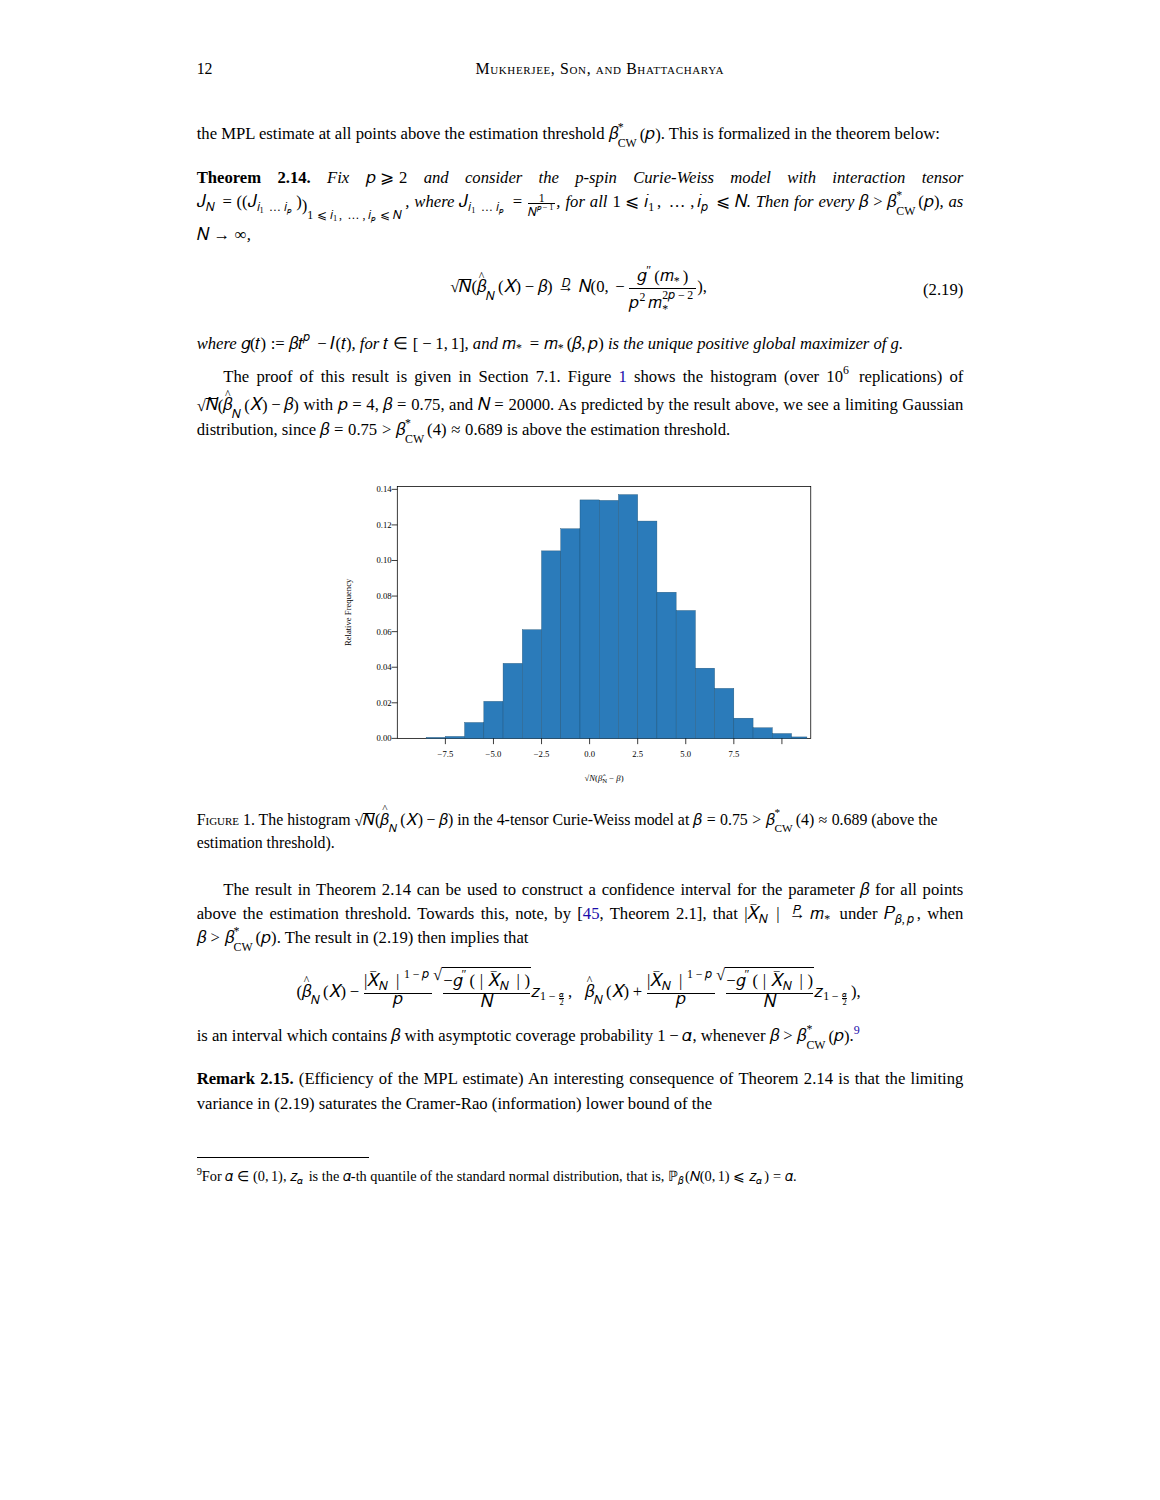12 Mukherjee, Son, and Bhattacharya
the MPL estimate at all points above the estimation threshold βCW*(p). This is formalized in the theorem below:
Theorem 2.14. Fix p⩾2 and consider the p-spin Curie-Weiss model with interaction tensor JN=((Ji1…ip))1⩽i1,…,ip⩽N, where Ji1…ip=1Np−1, for all 1⩽i1,…,ip⩽N. Then for every β>βCW*(p), as N→∞,
N (β^N(X)−β) →D N(0,−g″(m*)p2m*2p−2) , (2.19)
where g(t):=βtp−I(t), for t∈[−1,1], and m*=m*(β,p) is the unique positive global maximizer of g.
The proof of this result is given in Section 7.1. Figure 1 shows the histogram (over 106 replications) of N(β^N(X)−β) with p=4, β=0.75, and N=20000. As predicted by the result above, we see a limiting Gaussian distribution, since β=0.75>βCW*(4)≈0.689 is above the estimation threshold.
0.00 0.02 0.04 0.06 0.08 0.10 0.12 0.14 −7.5 −5.0 −2.5 0.0 2.5 5.0 7.5 Relative Frequency √N(β̂N − β)
Figure 1. The histogram N(β^N(X)−β) in the 4-tensor Curie-Weiss model at β=0.75>βCW*(4)≈0.689 (above the estimation threshold).
The result in Theorem 2.14 can be used to construct a confidence interval for the parameter β for all points above the estimation threshold. Towards this, note, by [45, Theorem 2.1], that |X¯N|→Pm* under Pβ,p, when β>βCW*(p). The result in (2.19) then implies that
( β^N(X) − |X¯N|1−pp −g″(|X¯N|)N z1−α2 , β^N(X) + |X¯N|1−pp −g″(|X¯N|)N z1−α2 ) ,
is an interval which contains β with asymptotic coverage probability 1−α, whenever β>βCW*(p).9
Remark 2.15. (Efficiency of the MPL estimate) An interesting consequence of Theorem 2.14 is that the limiting variance in (2.19) saturates the Cramer-Rao (information) lower bound of the
9For α∈(0,1), zα is the α-th quantile of the standard normal distribution, that is, ℙβ(N(0,1)⩽zα)=α.